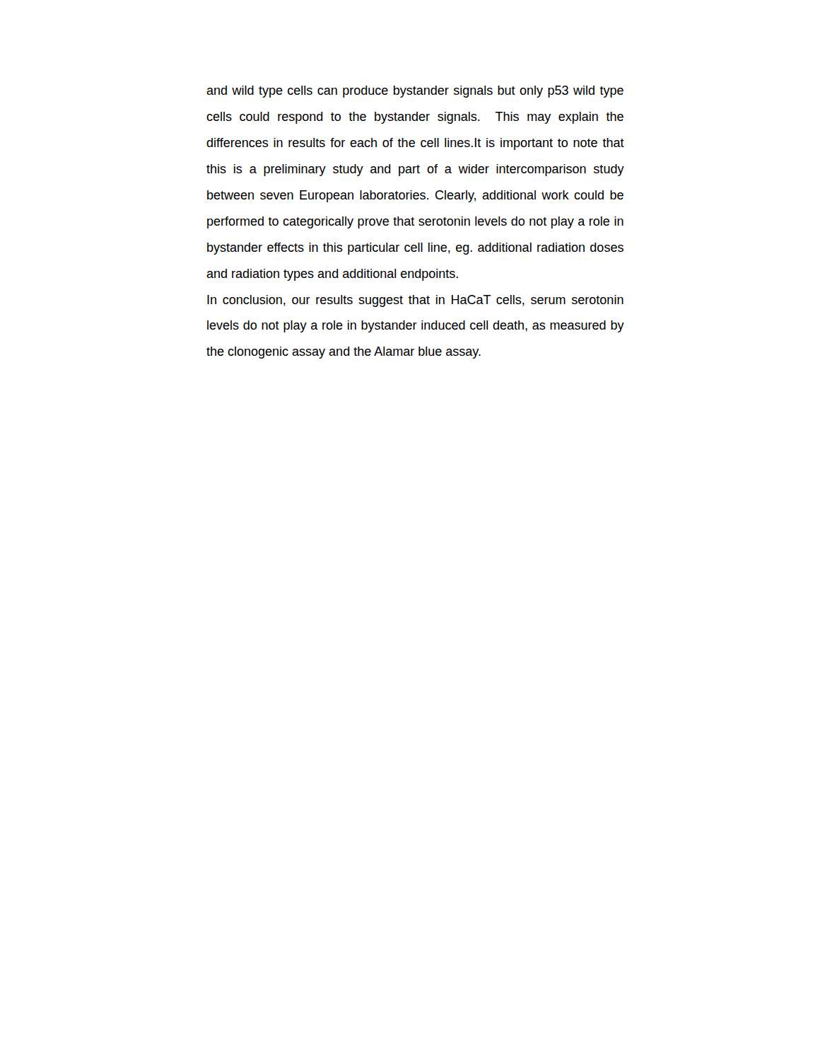and wild type cells can produce bystander signals but only p53 wild type cells could respond to the bystander signals. This may explain the differences in results for each of the cell lines.It is important to note that this is a preliminary study and part of a wider intercomparison study between seven European laboratories. Clearly, additional work could be performed to categorically prove that serotonin levels do not play a role in bystander effects in this particular cell line, eg. additional radiation doses and radiation types and additional endpoints.
In conclusion, our results suggest that in HaCaT cells, serum serotonin levels do not play a role in bystander induced cell death, as measured by the clonogenic assay and the Alamar blue assay.